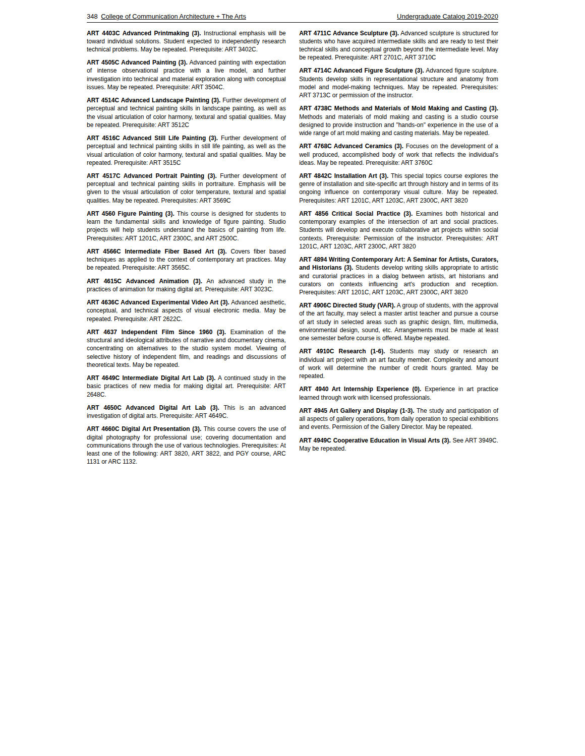348 College of Communication Architecture + The Arts
Undergraduate Catalog 2019-2020
ART 4403C Advanced Printmaking (3). Instructional emphasis will be toward individual solutions. Student expected to independently research technical problems. May be repeated. Prerequisite: ART 3402C.
ART 4505C Advanced Painting (3). Advanced painting with expectation of intense observational practice with a live model, and further investigation into technical and material exploration along with conceptual issues. May be repeated. Prerequisite: ART 3504C.
ART 4514C Advanced Landscape Painting (3). Further development of perceptual and technical painting skills in landscape painting, as well as the visual articulation of color harmony, textural and spatial qualities. May be repeated. Prerequisite: ART 3512C
ART 4516C Advanced Still Life Painting (3). Further development of perceptual and technical painting skills in still life painting, as well as the visual articulation of color harmony, textural and spatial qualities. May be repeated. Prerequisite: ART 3515C
ART 4517C Advanced Portrait Painting (3). Further development of perceptual and technical painting skills in portraiture. Emphasis will be given to the visual articulation of color temperature, textural and spatial qualities. May be repeated. Prerequisites: ART 3569C
ART 4560 Figure Painting (3). This course is designed for students to learn the fundamental skills and knowledge of figure painting. Studio projects will help students understand the basics of painting from life. Prerequisites: ART 1201C, ART 2300C, and ART 2500C.
ART 4566C Intermediate Fiber Based Art (3). Covers fiber based techniques as applied to the context of contemporary art practices. May be repeated. Prerequisite: ART 3565C.
ART 4615C Advanced Animation (3). An advanced study in the practices of animation for making digital art. Prerequisite: ART 3023C.
ART 4636C Advanced Experimental Video Art (3). Advanced aesthetic, conceptual, and technical aspects of visual electronic media. May be repeated. Prerequisite: ART 2622C.
ART 4637 Independent Film Since 1960 (3). Examination of the structural and ideological attributes of narrative and documentary cinema, concentrating on alternatives to the studio system model. Viewing of selective history of independent film, and readings and discussions of theoretical texts. May be repeated.
ART 4649C Intermediate Digital Art Lab (3). A continued study in the basic practices of new media for making digital art. Prerequisite: ART 2648C.
ART 4650C Advanced Digital Art Lab (3). This is an advanced investigation of digital arts. Prerequisite: ART 4649C.
ART 4660C Digital Art Presentation (3). This course covers the use of digital photography for professional use; covering documentation and communications through the use of various technologies. Prerequisites: At least one of the following: ART 3820, ART 3822, and PGY course, ARC 1131 or ARC 1132.
ART 4711C Advance Sculpture (3). Advanced sculpture is structured for students who have acquired intermediate skills and are ready to test their technical skills and conceptual growth beyond the intermediate level. May be repeated. Prerequisite: ART 2701C, ART 3710C
ART 4714C Advanced Figure Sculpture (3). Advanced figure sculpture. Students develop skills in representational structure and anatomy from model and model-making techniques. May be repeated. Prerequisites: ART 3713C or permission of the instructor.
ART 4738C Methods and Materials of Mold Making and Casting (3). Methods and materials of mold making and casting is a studio course designed to provide instruction and "hands-on" experience in the use of a wide range of art mold making and casting materials. May be repeated.
ART 4768C Advanced Ceramics (3). Focuses on the development of a well produced, accomplished body of work that reflects the individual's ideas. May be repeated. Prerequisite: ART 3760C
ART 4842C Installation Art (3). This special topics course explores the genre of installation and site-specific art through history and in terms of its ongoing influence on contemporary visual culture. May be repeated. Prerequisites: ART 1201C, ART 1203C, ART 2300C, ART 3820
ART 4856 Critical Social Practice (3). Examines both historical and contemporary examples of the intersection of art and social practices. Students will develop and execute collaborative art projects within social contexts. Prerequisite: Permission of the instructor. Prerequisites: ART 1201C, ART 1203C, ART 2300C, ART 3820
ART 4894 Writing Contemporary Art: A Seminar for Artists, Curators, and Historians (3). Students develop writing skills appropriate to artistic and curatorial practices in a dialog between artists, art historians and curators on contexts influencing art's production and reception. Prerequisites: ART 1201C, ART 1203C, ART 2300C, ART 3820
ART 4906C Directed Study (VAR). A group of students, with the approval of the art faculty, may select a master artist teacher and pursue a course of art study in selected areas such as graphic design, film, multimedia, environmental design, sound, etc. Arrangements must be made at least one semester before course is offered. Maybe repeated.
ART 4910C Research (1-6). Students may study or research an individual art project with an art faculty member. Complexity and amount of work will determine the number of credit hours granted. May be repeated.
ART 4940 Art Internship Experience (0). Experience in art practice learned through work with licensed professionals.
ART 4945 Art Gallery and Display (1-3). The study and participation of all aspects of gallery operations, from daily operation to special exhibitions and events. Permission of the Gallery Director. May be repeated.
ART 4949C Cooperative Education in Visual Arts (3). See ART 3949C. May be repeated.